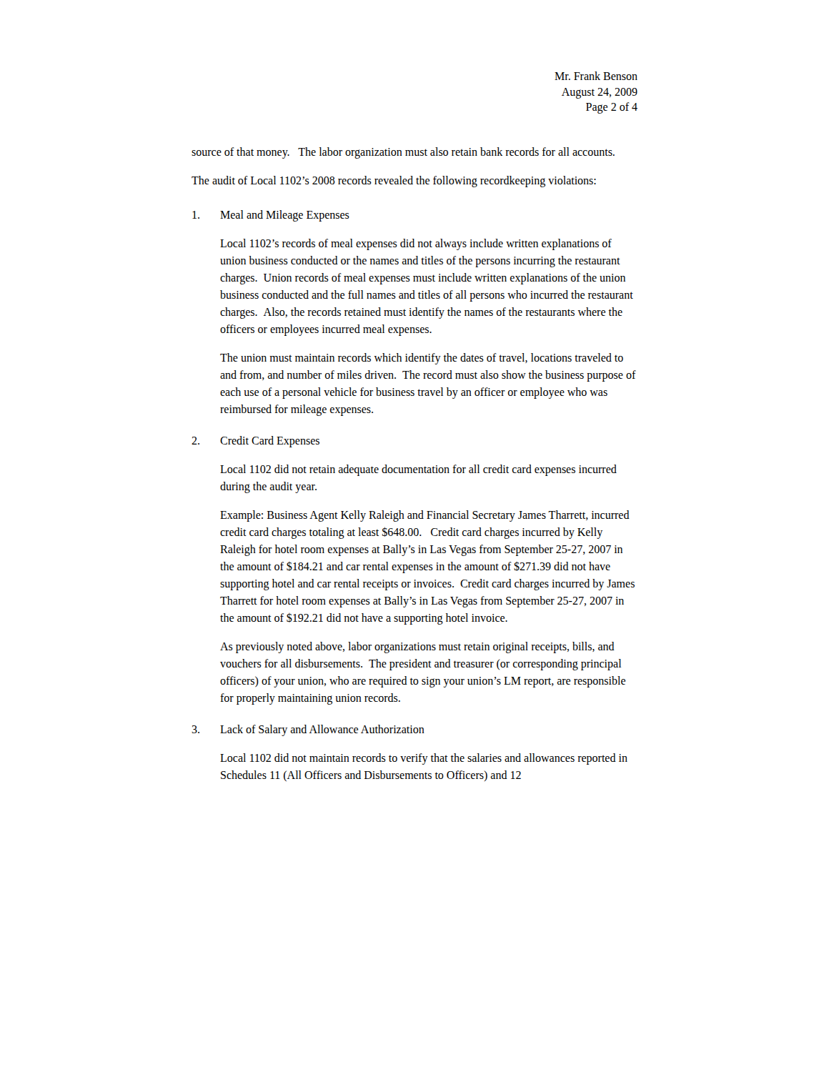Mr. Frank Benson
August 24, 2009
Page 2 of 4
source of that money. The labor organization must also retain bank records for all accounts.
The audit of Local 1102’s 2008 records revealed the following recordkeeping violations:
Meal and Mileage Expenses
Local 1102’s records of meal expenses did not always include written explanations of union business conducted or the names and titles of the persons incurring the restaurant charges. Union records of meal expenses must include written explanations of the union business conducted and the full names and titles of all persons who incurred the restaurant charges. Also, the records retained must identify the names of the restaurants where the officers or employees incurred meal expenses.
The union must maintain records which identify the dates of travel, locations traveled to and from, and number of miles driven. The record must also show the business purpose of each use of a personal vehicle for business travel by an officer or employee who was reimbursed for mileage expenses.
Credit Card Expenses
Local 1102 did not retain adequate documentation for all credit card expenses incurred during the audit year.
Example: Business Agent Kelly Raleigh and Financial Secretary James Tharrett, incurred credit card charges totaling at least $648.00. Credit card charges incurred by Kelly Raleigh for hotel room expenses at Bally’s in Las Vegas from September 25-27, 2007 in the amount of $184.21 and car rental expenses in the amount of $271.39 did not have supporting hotel and car rental receipts or invoices. Credit card charges incurred by James Tharrett for hotel room expenses at Bally’s in Las Vegas from September 25-27, 2007 in the amount of $192.21 did not have a supporting hotel invoice.
As previously noted above, labor organizations must retain original receipts, bills, and vouchers for all disbursements. The president and treasurer (or corresponding principal officers) of your union, who are required to sign your union’s LM report, are responsible for properly maintaining union records.
Lack of Salary and Allowance Authorization
Local 1102 did not maintain records to verify that the salaries and allowances reported in Schedules 11 (All Officers and Disbursements to Officers) and 12